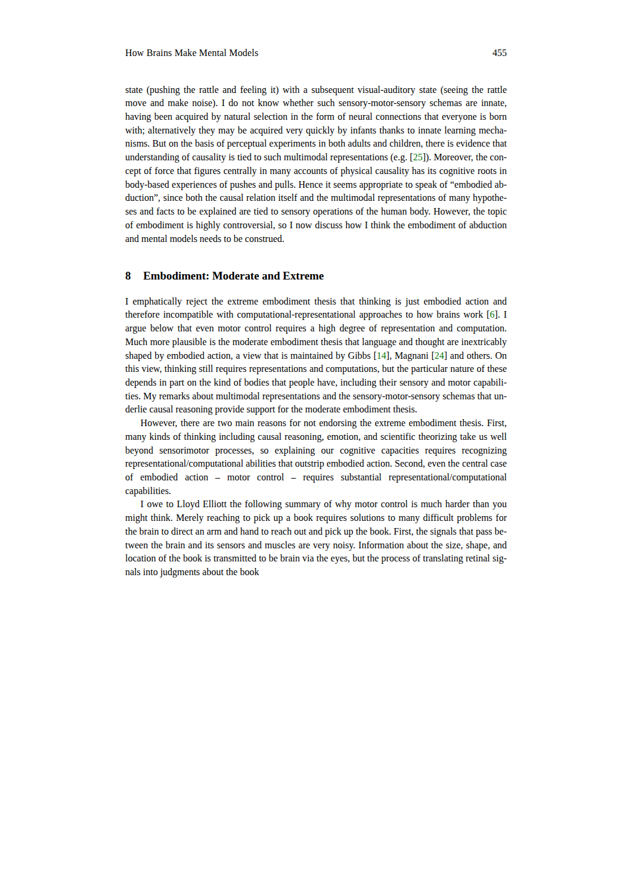How Brains Make Mental Models 455
state (pushing the rattle and feeling it) with a subsequent visual-auditory state (seeing the rattle move and make noise). I do not know whether such sensory-motor-sensory schemas are innate, having been acquired by natural selection in the form of neural connections that everyone is born with; alternatively they may be acquired very quickly by infants thanks to innate learning mechanisms. But on the basis of perceptual experiments in both adults and children, there is evidence that understanding of causality is tied to such multimodal representations (e.g. [25]). Moreover, the concept of force that figures centrally in many accounts of physical causality has its cognitive roots in body-based experiences of pushes and pulls. Hence it seems appropriate to speak of “embodied abduction”, since both the causal relation itself and the multimodal representations of many hypotheses and facts to be explained are tied to sensory operations of the human body. However, the topic of embodiment is highly controversial, so I now discuss how I think the embodiment of abduction and mental models needs to be construed.
8 Embodiment: Moderate and Extreme
I emphatically reject the extreme embodiment thesis that thinking is just embodied action and therefore incompatible with computational-representational approaches to how brains work [6]. I argue below that even motor control requires a high degree of representation and computation. Much more plausible is the moderate embodiment thesis that language and thought are inextricably shaped by embodied action, a view that is maintained by Gibbs [14], Magnani [24] and others. On this view, thinking still requires representations and computations, but the particular nature of these depends in part on the kind of bodies that people have, including their sensory and motor capabilities. My remarks about multimodal representations and the sensory-motor-sensory schemas that underlie causal reasoning provide support for the moderate embodiment thesis.
However, there are two main reasons for not endorsing the extreme embodiment thesis. First, many kinds of thinking including causal reasoning, emotion, and scientific theorizing take us well beyond sensorimotor processes, so explaining our cognitive capacities requires recognizing representational/computational abilities that outstrip embodied action. Second, even the central case of embodied action – motor control – requires substantial representational/computational capabilities.
I owe to Lloyd Elliott the following summary of why motor control is much harder than you might think. Merely reaching to pick up a book requires solutions to many difficult problems for the brain to direct an arm and hand to reach out and pick up the book. First, the signals that pass between the brain and its sensors and muscles are very noisy. Information about the size, shape, and location of the book is transmitted to be brain via the eyes, but the process of translating retinal signals into judgments about the book